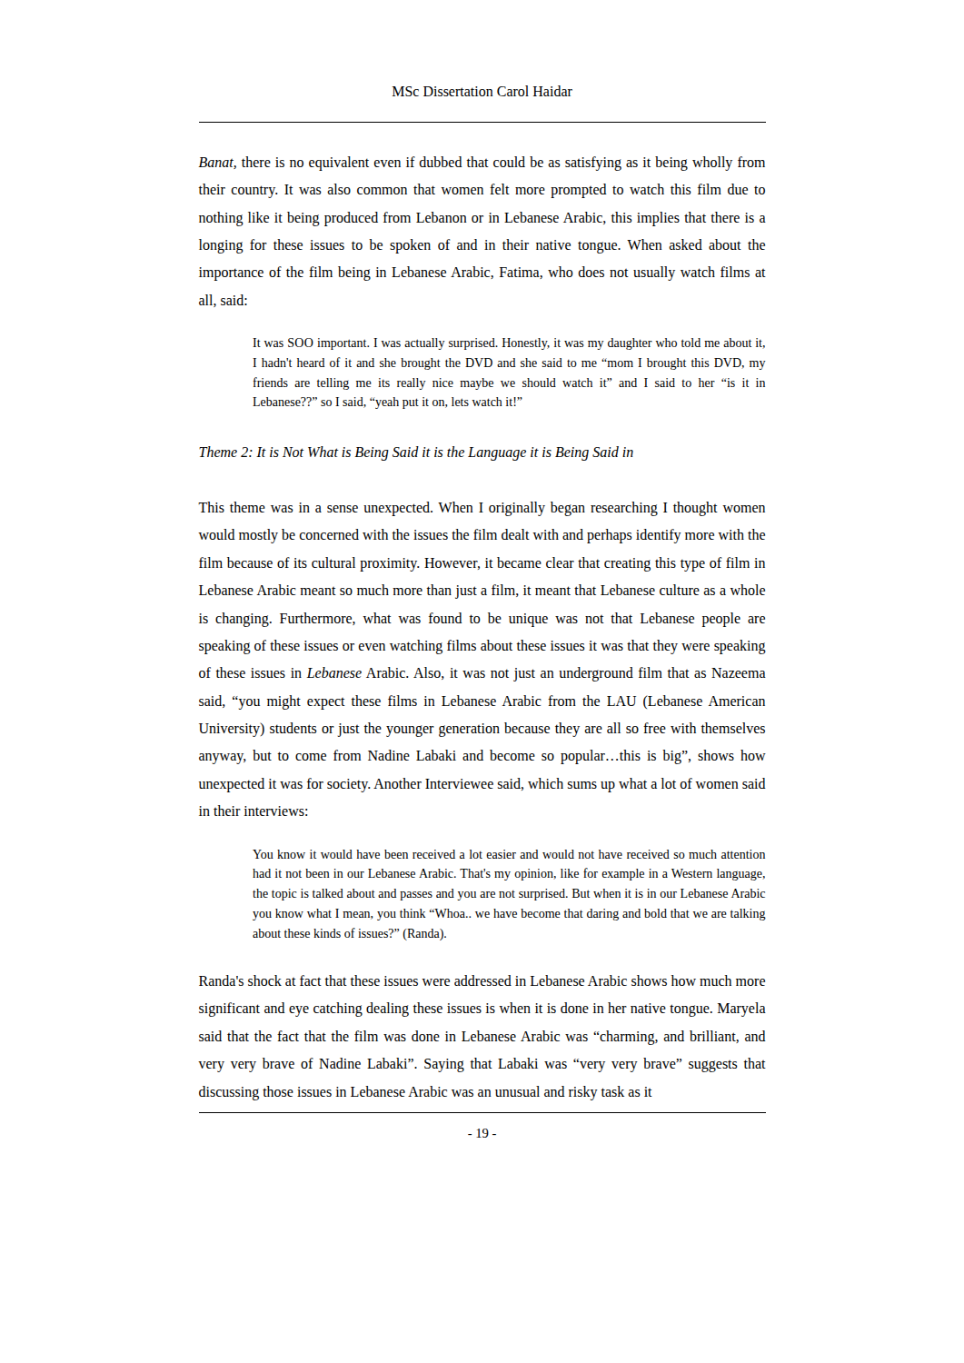MSc Dissertation Carol Haidar
Banat, there is no equivalent even if dubbed that could be as satisfying as it being wholly from their country. It was also common that women felt more prompted to watch this film due to nothing like it being produced from Lebanon or in Lebanese Arabic, this implies that there is a longing for these issues to be spoken of and in their native tongue. When asked about the importance of the film being in Lebanese Arabic, Fatima, who does not usually watch films at all, said:
It was SOO important. I was actually surprised. Honestly, it was my daughter who told me about it, I hadn't heard of it and she brought the DVD and she said to me “mom I brought this DVD, my friends are telling me its really nice maybe we should watch it” and I said to her “is it in Lebanese??” so I said, “yeah put it on, lets watch it!”
Theme 2: It is Not What is Being Said it is the Language it is Being Said in
This theme was in a sense unexpected. When I originally began researching I thought women would mostly be concerned with the issues the film dealt with and perhaps identify more with the film because of its cultural proximity. However, it became clear that creating this type of film in Lebanese Arabic meant so much more than just a film, it meant that Lebanese culture as a whole is changing. Furthermore, what was found to be unique was not that Lebanese people are speaking of these issues or even watching films about these issues it was that they were speaking of these issues in Lebanese Arabic. Also, it was not just an underground film that as Nazeema said, “you might expect these films in Lebanese Arabic from the LAU (Lebanese American University) students or just the younger generation because they are all so free with themselves anyway, but to come from Nadine Labaki and become so popular…this is big”, shows how unexpected it was for society. Another Interviewee said, which sums up what a lot of women said in their interviews:
You know it would have been received a lot easier and would not have received so much attention had it not been in our Lebanese Arabic. That's my opinion, like for example in a Western language, the topic is talked about and passes and you are not surprised. But when it is in our Lebanese Arabic you know what I mean, you think “Whoa.. we have become that daring and bold that we are talking about these kinds of issues?” (Randa).
Randa's shock at fact that these issues were addressed in Lebanese Arabic shows how much more significant and eye catching dealing these issues is when it is done in her native tongue. Maryela said that the fact that the film was done in Lebanese Arabic was “charming, and brilliant, and very very brave of Nadine Labaki”. Saying that Labaki was “very very brave” suggests that discussing those issues in Lebanese Arabic was an unusual and risky task as it
- 19 -